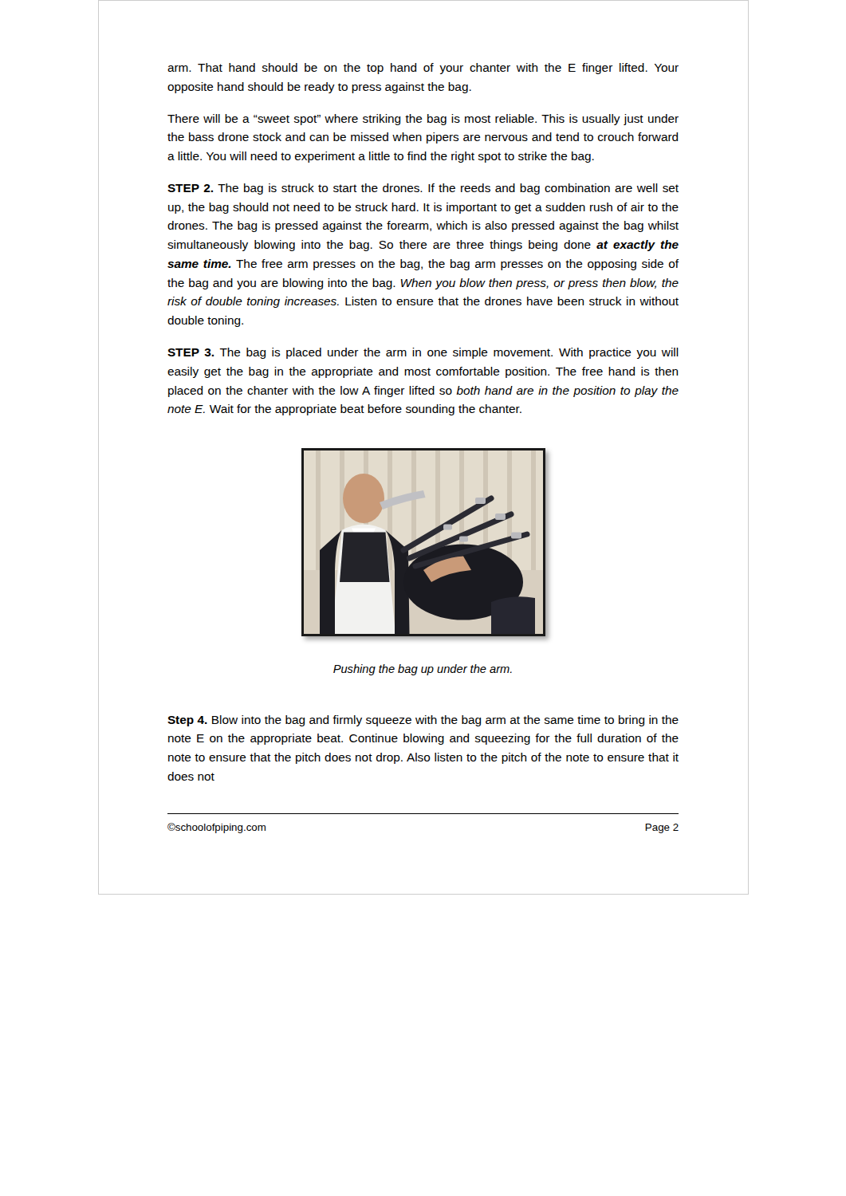arm. That hand should be on the top hand of your chanter with the E finger lifted. Your opposite hand should be ready to press against the bag.
There will be a “sweet spot” where striking the bag is most reliable. This is usually just under the bass drone stock and can be missed when pipers are nervous and tend to crouch forward a little. You will need to experiment a little to find the right spot to strike the bag.
STEP 2. The bag is struck to start the drones. If the reeds and bag combination are well set up, the bag should not need to be struck hard. It is important to get a sudden rush of air to the drones. The bag is pressed against the forearm, which is also pressed against the bag whilst simultaneously blowing into the bag. So there are three things being done at exactly the same time. The free arm presses on the bag, the bag arm presses on the opposing side of the bag and you are blowing into the bag. When you blow then press, or press then blow, the risk of double toning increases. Listen to ensure that the drones have been struck in without double toning.
STEP 3. The bag is placed under the arm in one simple movement. With practice you will easily get the bag in the appropriate and most comfortable position. The free hand is then placed on the chanter with the low A finger lifted so both hand are in the position to play the note E. Wait for the appropriate beat before sounding the chanter.
Pushing the bag up under the arm.
Step 4. Blow into the bag and firmly squeeze with the bag arm at the same time to bring in the note E on the appropriate beat. Continue blowing and squeezing for the full duration of the note to ensure that the pitch does not drop. Also listen to the pitch of the note to ensure that it does not
©schoolofpiping.com Page 2